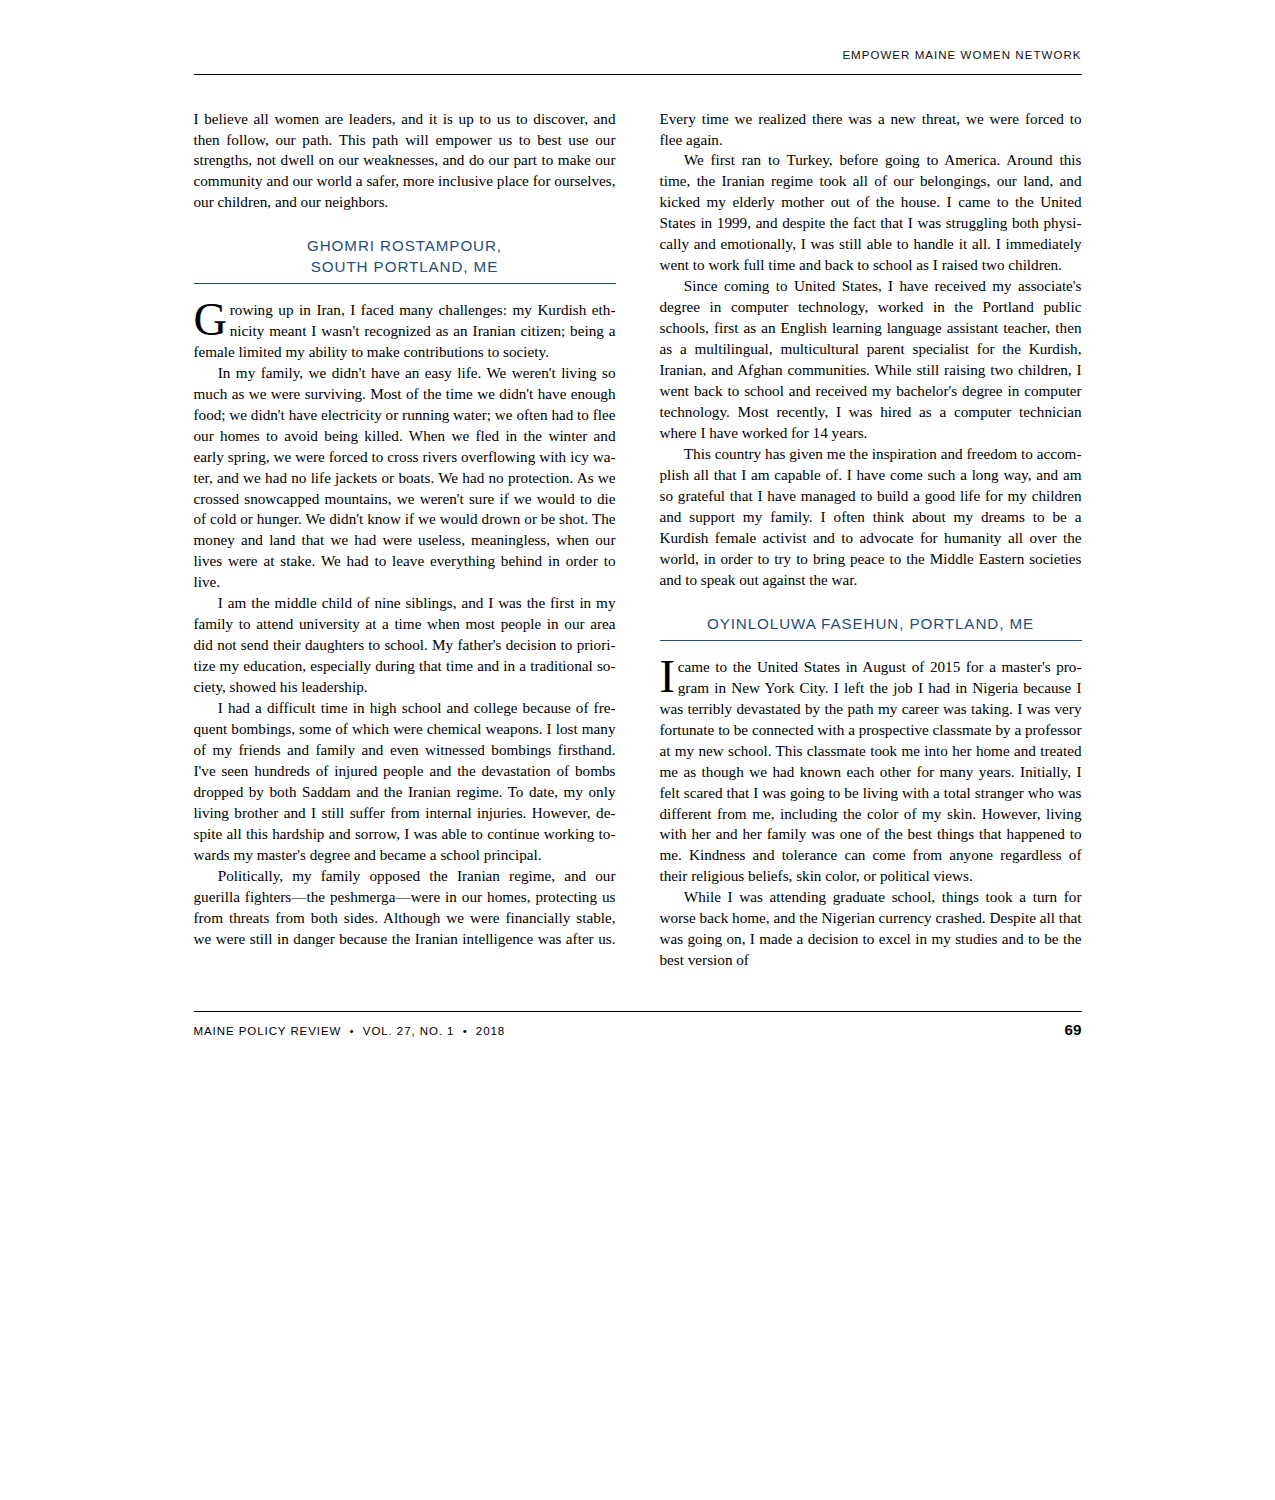Empower Maine Women Network
I believe all women are leaders, and it is up to us to discover, and then follow, our path. This path will empower us to best use our strengths, not dwell on our weaknesses, and do our part to make our community and our world a safer, more inclusive place for ourselves, our children, and our neighbors.
Ghomri Rostampour,
South Portland, ME
Growing up in Iran, I faced many challenges: my Kurdish ethnicity meant I wasn't recognized as an Iranian citizen; being a female limited my ability to make contributions to society.
In my family, we didn't have an easy life. We weren't living so much as we were surviving. Most of the time we didn't have enough food; we didn't have electricity or running water; we often had to flee our homes to avoid being killed. When we fled in the winter and early spring, we were forced to cross rivers overflowing with icy water, and we had no life jackets or boats. We had no protection. As we crossed snowcapped mountains, we weren't sure if we would to die of cold or hunger. We didn't know if we would drown or be shot. The money and land that we had were useless, meaningless, when our lives were at stake. We had to leave everything behind in order to live.
I am the middle child of nine siblings, and I was the first in my family to attend university at a time when most people in our area did not send their daughters to school. My father's decision to prioritize my education, especially during that time and in a traditional society, showed his leadership.
I had a difficult time in high school and college because of frequent bombings, some of which were chemical weapons. I lost many of my friends and family and even witnessed bombings firsthand. I've seen hundreds of injured people and the devastation of bombs dropped by both Saddam and the Iranian regime. To date, my only living brother and I still suffer from internal injuries. However, despite all this hardship and sorrow, I was able to continue working towards my master's degree and became a school principal.
Politically, my family opposed the Iranian regime, and our guerilla fighters—the peshmerga—were in our homes, protecting us from threats from both sides. Although we were financially stable, we were still in danger because the Iranian intelligence was after us. Every time we realized there was a new threat, we were forced to flee again.
We first ran to Turkey, before going to America. Around this time, the Iranian regime took all of our belongings, our land, and kicked my elderly mother out of the house. I came to the United States in 1999, and despite the fact that I was struggling both physically and emotionally, I was still able to handle it all. I immediately went to work full time and back to school as I raised two children.
Since coming to United States, I have received my associate's degree in computer technology, worked in the Portland public schools, first as an English learning language assistant teacher, then as a multilingual, multicultural parent specialist for the Kurdish, Iranian, and Afghan communities. While still raising two children, I went back to school and received my bachelor's degree in computer technology. Most recently, I was hired as a computer technician where I have worked for 14 years.
This country has given me the inspiration and freedom to accomplish all that I am capable of. I have come such a long way, and am so grateful that I have managed to build a good life for my children and support my family. I often think about my dreams to be a Kurdish female activist and to advocate for humanity all over the world, in order to try to bring peace to the Middle Eastern societies and to speak out against the war.
Oyinloluwa Fasehun, Portland, ME
I came to the United States in August of 2015 for a master's program in New York City. I left the job I had in Nigeria because I was terribly devastated by the path my career was taking. I was very fortunate to be connected with a prospective classmate by a professor at my new school. This classmate took me into her home and treated me as though we had known each other for many years. Initially, I felt scared that I was going to be living with a total stranger who was different from me, including the color of my skin. However, living with her and her family was one of the best things that happened to me. Kindness and tolerance can come from anyone regardless of their religious beliefs, skin color, or political views.
While I was attending graduate school, things took a turn for worse back home, and the Nigerian currency crashed. Despite all that was going on, I made a decision to excel in my studies and to be the best version of
Maine Policy Review • Vol. 27, No. 1 • 2018
69